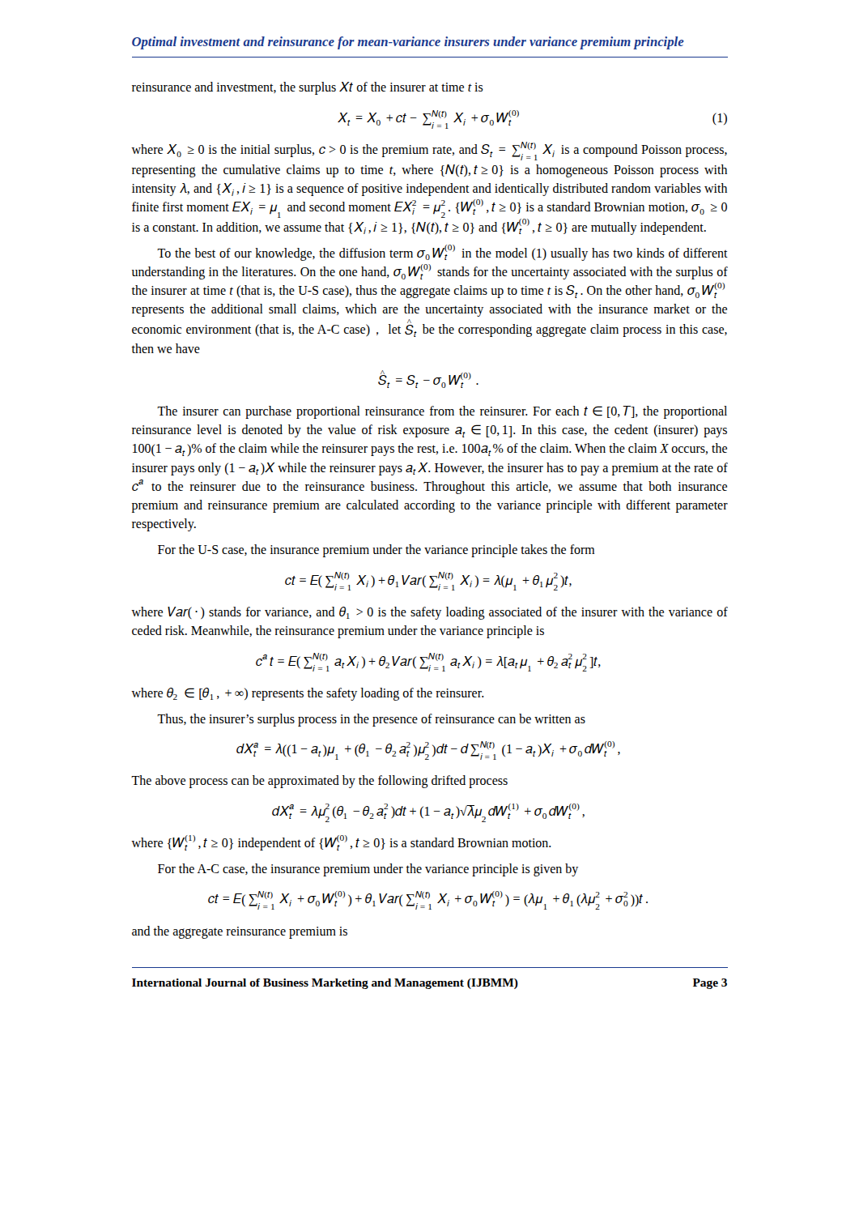Optimal investment and reinsurance for mean-variance insurers under variance premium principle
reinsurance and investment, the surplus Xt of the insurer at time t is
Xt = X0 + ct − ∑ i=1 N(t) Xi + σ0 Wt(0) (1)
where X0≥0 is the initial surplus, c>0 is the premium rate, and St=∑i=1N(t)Xi is a compound Poisson process, representing the cumulative claims up to time t, where {N(t),t≥0} is a homogeneous Poisson process with intensity λ, and {Xi,i≥1} is a sequence of positive independent and identically distributed random variables with finite first moment EXi=μ1 and second moment EXi2=μ22. {Wt(0),t≥0} is a standard Brownian motion, σ0≥0 is a constant. In addition, we assume that {Xi,i≥1}, {N(t),t≥0} and {Wt(0),t≥0} are mutually independent.
To the best of our knowledge, the diffusion term σ0Wt(0) in the model (1) usually has two kinds of different understanding in the literatures. On the one hand, σ0Wt(0) stands for the uncertainty associated with the surplus of the insurer at time t (that is, the U-S case), thus the aggregate claims up to time t is St. On the other hand, σ0Wt(0) represents the additional small claims, which are the uncertainty associated with the insurance market or the economic environment (that is, the A-C case)， let S^t be the corresponding aggregate claim process in this case, then we have
S^t = St − σ0 Wt(0) .
The insurer can purchase proportional reinsurance from the reinsurer. For each t∈[0,T], the proportional reinsurance level is denoted by the value of risk exposure at∈[0,1]. In this case, the cedent (insurer) pays 100(1−at)% of the claim while the reinsurer pays the rest, i.e. 100at% of the claim. When the claim X occurs, the insurer pays only (1−at)X while the reinsurer pays atX. However, the insurer has to pay a premium at the rate of ca to the reinsurer due to the reinsurance business. Throughout this article, we assume that both insurance premium and reinsurance premium are calculated according to the variance principle with different parameter respectively.
For the U-S case, the insurance premium under the variance principle takes the form
ct = E ( ∑i=1N(t) Xi ) + θ1 Var ( ∑i=1N(t) Xi ) = λ (μ1 + θ1 μ22 )t,
where Var(⋅) stands for variance, and θ1>0 is the safety loading associated of the insurer with the variance of ceded risk. Meanwhile, the reinsurance premium under the variance principle is
cat = E ( ∑i=1N(t) atXi ) + θ2 Var ( ∑i=1N(t) atXi ) = λ [ atμ1 + θ2 at2 μ22 ]t,
where θ2∈[θ1,+∞) represents the safety loading of the reinsurer.
Thus, the insurer’s surplus process in the presence of reinsurance can be written as
dXta = λ ( (1−at) μ1 + (θ1−θ2at2) μ22 ) dt − d ∑i=1N(t) (1−at) Xi + σ0 dWt(0) ,
The above process can be approximated by the following drifted process
dXta = λ μ22 (θ1−θ2at2) dt + (1−at) λ μ2 dWt(1) + σ0 dWt(0) ,
where {Wt(1),t≥0} independent of {Wt(0),t≥0} is a standard Brownian motion.
For the A-C case, the insurance premium under the variance principle is given by
ct = E ( ∑i=1N(t) Xi + σ0 Wt(0) ) + θ1 Var ( ∑i=1N(t) Xi + σ0 Wt(0) ) = ( λμ1 + θ1 ( λμ22 + σ02 ) ) t.
and the aggregate reinsurance premium is
International Journal of Business Marketing and Management (IJBMM) Page 3